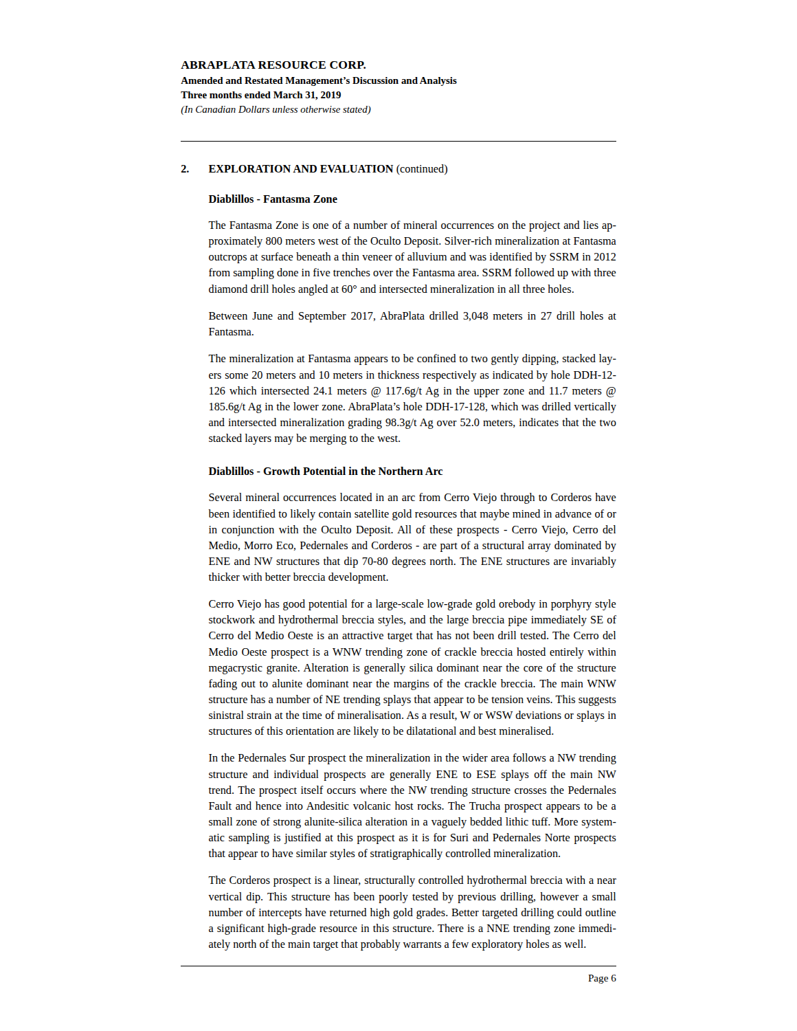ABRAPLATA RESOURCE CORP.
Amended and Restated Management’s Discussion and Analysis
Three months ended March 31, 2019
(In Canadian Dollars unless otherwise stated)
2. EXPLORATION AND EVALUATION (continued)
Diablillos - Fantasma Zone
The Fantasma Zone is one of a number of mineral occurrences on the project and lies approximately 800 meters west of the Oculto Deposit. Silver-rich mineralization at Fantasma outcrops at surface beneath a thin veneer of alluvium and was identified by SSRM in 2012 from sampling done in five trenches over the Fantasma area. SSRM followed up with three diamond drill holes angled at 60° and intersected mineralization in all three holes.
Between June and September 2017, AbraPlata drilled 3,048 meters in 27 drill holes at Fantasma.
The mineralization at Fantasma appears to be confined to two gently dipping, stacked layers some 20 meters and 10 meters in thickness respectively as indicated by hole DDH-12-126 which intersected 24.1 meters @ 117.6g/t Ag in the upper zone and 11.7 meters @ 185.6g/t Ag in the lower zone. AbraPlata’s hole DDH-17-128, which was drilled vertically and intersected mineralization grading 98.3g/t Ag over 52.0 meters, indicates that the two stacked layers may be merging to the west.
Diablillos - Growth Potential in the Northern Arc
Several mineral occurrences located in an arc from Cerro Viejo through to Corderos have been identified to likely contain satellite gold resources that maybe mined in advance of or in conjunction with the Oculto Deposit. All of these prospects - Cerro Viejo, Cerro del Medio, Morro Eco, Pedernales and Corderos - are part of a structural array dominated by ENE and NW structures that dip 70-80 degrees north. The ENE structures are invariably thicker with better breccia development.
Cerro Viejo has good potential for a large-scale low-grade gold orebody in porphyry style stockwork and hydrothermal breccia styles, and the large breccia pipe immediately SE of Cerro del Medio Oeste is an attractive target that has not been drill tested. The Cerro del Medio Oeste prospect is a WNW trending zone of crackle breccia hosted entirely within megacrystic granite. Alteration is generally silica dominant near the core of the structure fading out to alunite dominant near the margins of the crackle breccia. The main WNW structure has a number of NE trending splays that appear to be tension veins. This suggests sinistral strain at the time of mineralisation. As a result, W or WSW deviations or splays in structures of this orientation are likely to be dilatational and best mineralised.
In the Pedernales Sur prospect the mineralization in the wider area follows a NW trending structure and individual prospects are generally ENE to ESE splays off the main NW trend. The prospect itself occurs where the NW trending structure crosses the Pedernales Fault and hence into Andesitic volcanic host rocks. The Trucha prospect appears to be a small zone of strong alunite-silica alteration in a vaguely bedded lithic tuff. More systematic sampling is justified at this prospect as it is for Suri and Pedernales Norte prospects that appear to have similar styles of stratigraphically controlled mineralization.
The Corderos prospect is a linear, structurally controlled hydrothermal breccia with a near vertical dip. This structure has been poorly tested by previous drilling, however a small number of intercepts have returned high gold grades. Better targeted drilling could outline a significant high-grade resource in this structure. There is a NNE trending zone immediately north of the main target that probably warrants a few exploratory holes as well.
Page 6